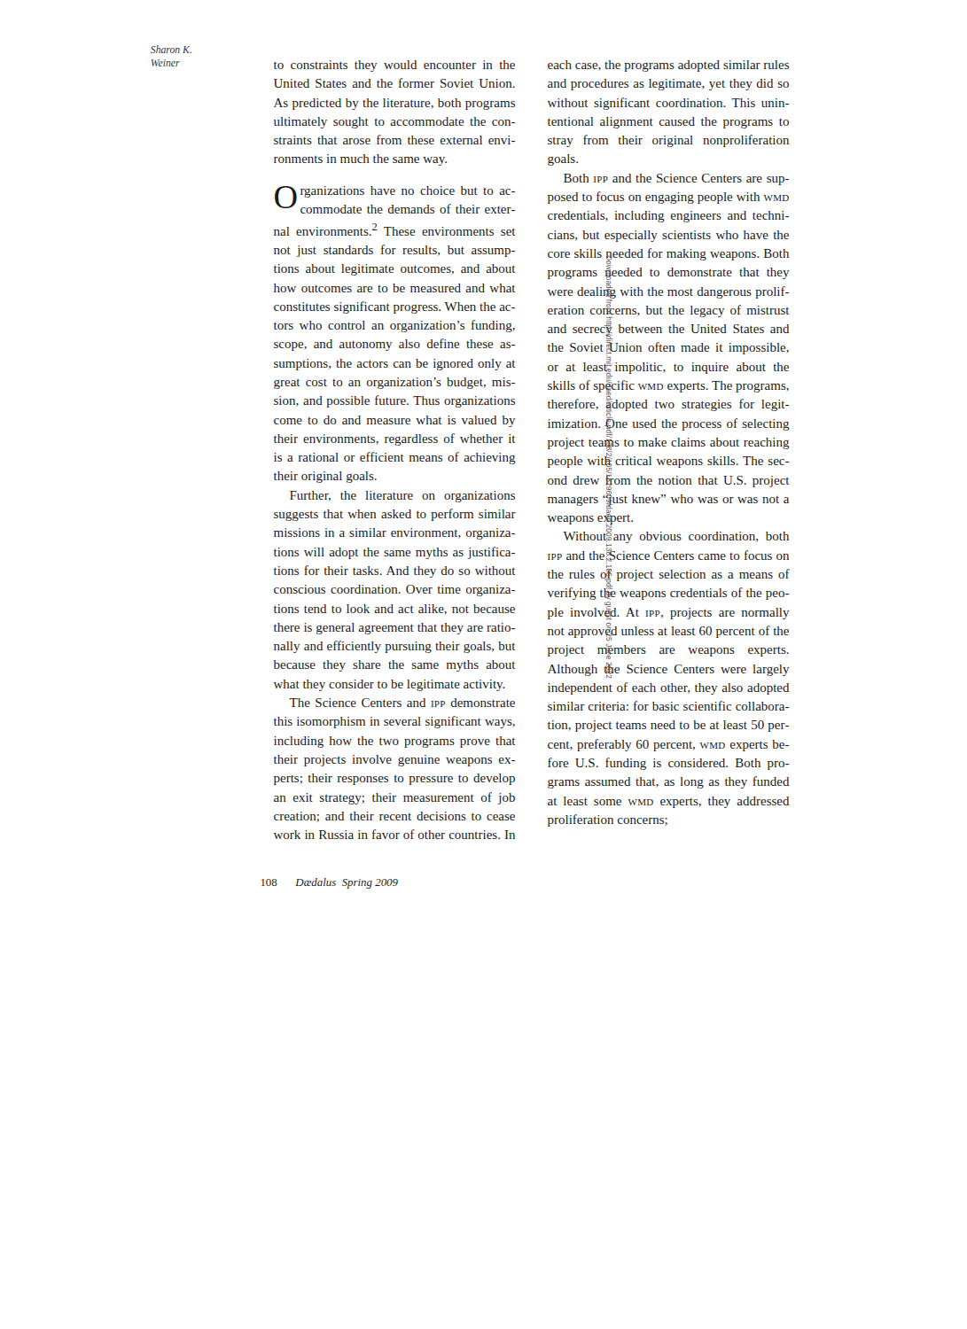Sharon K.
Weiner
Downloaded from http://direct.mit.edu/daed/article-pdf/138/2/105/1829609/daed.2009.138.2.105.pdf by guest on 25 June 2022
to constraints they would encounter in the United States and the former Soviet Union. As predicted by the literature, both programs ultimately sought to accommodate the constraints that arose from these external environments in much the same way.
Organizations have no choice but to accommodate the demands of their external environments.2 These environments set not just standards for results, but assumptions about legitimate outcomes, and about how outcomes are to be measured and what constitutes significant progress. When the actors who control an organization’s funding, scope, and autonomy also define these assumptions, the actors can be ignored only at great cost to an organization’s budget, mission, and possible future. Thus organizations come to do and measure what is valued by their environments, regardless of whether it is a rational or efficient means of achieving their original goals.
Further, the literature on organizations suggests that when asked to perform similar missions in a similar environment, organizations will adopt the same myths as justifications for their tasks. And they do so without conscious coordination. Over time organizations tend to look and act alike, not because there is general agreement that they are rationally and efficiently pursuing their goals, but because they share the same myths about what they consider to be legitimate activity.
The Science Centers and ipp demonstrate this isomorphism in several significant ways, including how the two programs prove that their projects involve genuine weapons experts; their responses to pressure to develop an exit strategy; their measurement of job creation; and their recent decisions to cease work in Russia in favor of other countries. In each case, the programs adopted similar rules and procedures as legitimate, yet they did so without significant coordination. This unintentional alignment caused the programs to stray from their original nonproliferation goals.
Both ipp and the Science Centers are supposed to focus on engaging people with wmd credentials, including engineers and technicians, but especially scientists who have the core skills needed for making weapons. Both programs needed to demonstrate that they were dealing with the most dangerous proliferation concerns, but the legacy of mistrust and secrecy between the United States and the Soviet Union often made it impossible, or at least impolitic, to inquire about the skills of specific wmd experts. The programs, therefore, adopted two strategies for legitimization. One used the process of selecting project teams to make claims about reaching people with critical weapons skills. The second drew from the notion that U.S. project managers “just knew” who was or was not a weapons expert.
Without any obvious coordination, both ipp and the Science Centers came to focus on the rules of project selection as a means of verifying the weapons credentials of the people involved. At ipp, projects are normally not approved unless at least 60 percent of the project members are weapons experts. Although the Science Centers were largely independent of each other, they also adopted similar criteria: for basic scientific collaboration, project teams need to be at least 50 percent, preferably 60 percent, wmd experts before U.S. funding is considered. Both programs assumed that, as long as they funded at least some wmd experts, they addressed proliferation concerns;
108 Dædalus Spring 2009